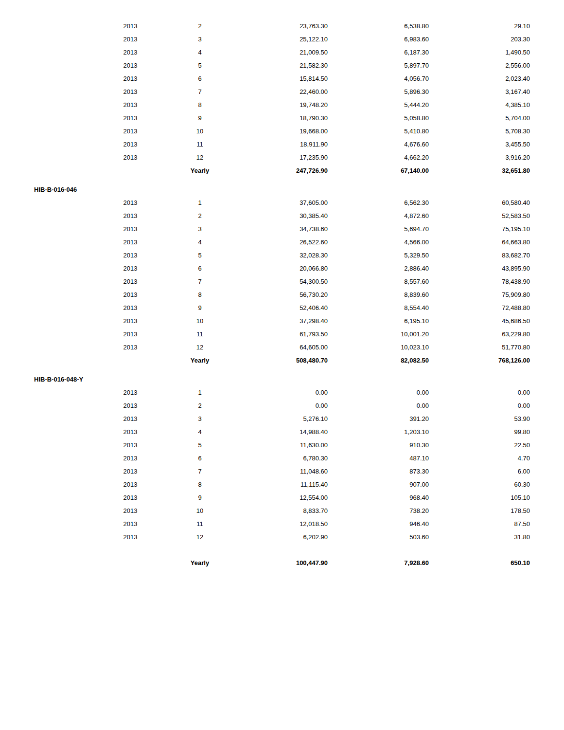| | 2013 | 2 | 23,763.30 | 6,538.80 | 29.10 |
| | 2013 | 3 | 25,122.10 | 6,983.60 | 203.30 |
| | 2013 | 4 | 21,009.50 | 6,187.30 | 1,490.50 |
| | 2013 | 5 | 21,582.30 | 5,897.70 | 2,556.00 |
| | 2013 | 6 | 15,814.50 | 4,056.70 | 2,023.40 |
| | 2013 | 7 | 22,460.00 | 5,896.30 | 3,167.40 |
| | 2013 | 8 | 19,748.20 | 5,444.20 | 4,385.10 |
| | 2013 | 9 | 18,790.30 | 5,058.80 | 5,704.00 |
| | 2013 | 10 | 19,668.00 | 5,410.80 | 5,708.30 |
| | 2013 | 11 | 18,911.90 | 4,676.60 | 3,455.50 |
| | 2013 | 12 | 17,235.90 | 4,662.20 | 3,916.20 |
| | | Yearly | 247,726.90 | 67,140.00 | 32,651.80 |
| HIB-B-016-046 |
| | 2013 | 1 | 37,605.00 | 6,562.30 | 60,580.40 |
| | 2013 | 2 | 30,385.40 | 4,872.60 | 52,583.50 |
| | 2013 | 3 | 34,738.60 | 5,694.70 | 75,195.10 |
| | 2013 | 4 | 26,522.60 | 4,566.00 | 64,663.80 |
| | 2013 | 5 | 32,028.30 | 5,329.50 | 83,682.70 |
| | 2013 | 6 | 20,066.80 | 2,886.40 | 43,895.90 |
| | 2013 | 7 | 54,300.50 | 8,557.60 | 78,438.90 |
| | 2013 | 8 | 56,730.20 | 8,839.60 | 75,909.80 |
| | 2013 | 9 | 52,406.40 | 8,554.40 | 72,488.80 |
| | 2013 | 10 | 37,298.40 | 6,195.10 | 45,686.50 |
| | 2013 | 11 | 61,793.50 | 10,001.20 | 63,229.80 |
| | 2013 | 12 | 64,605.00 | 10,023.10 | 51,770.80 |
| | | Yearly | 508,480.70 | 82,082.50 | 768,126.00 |
| HIB-B-016-048-Y |
| | 2013 | 1 | 0.00 | 0.00 | 0.00 |
| | 2013 | 2 | 0.00 | 0.00 | 0.00 |
| | 2013 | 3 | 5,276.10 | 391.20 | 53.90 |
| | 2013 | 4 | 14,988.40 | 1,203.10 | 99.80 |
| | 2013 | 5 | 11,630.00 | 910.30 | 22.50 |
| | 2013 | 6 | 6,780.30 | 487.10 | 4.70 |
| | 2013 | 7 | 11,048.60 | 873.30 | 6.00 |
| | 2013 | 8 | 11,115.40 | 907.00 | 60.30 |
| | 2013 | 9 | 12,554.00 | 968.40 | 105.10 |
| | 2013 | 10 | 8,833.70 | 738.20 | 178.50 |
| | 2013 | 11 | 12,018.50 | 946.40 | 87.50 |
| | 2013 | 12 | 6,202.90 | 503.60 | 31.80 |
| | | Yearly | 100,447.90 | 7,928.60 | 650.10 |